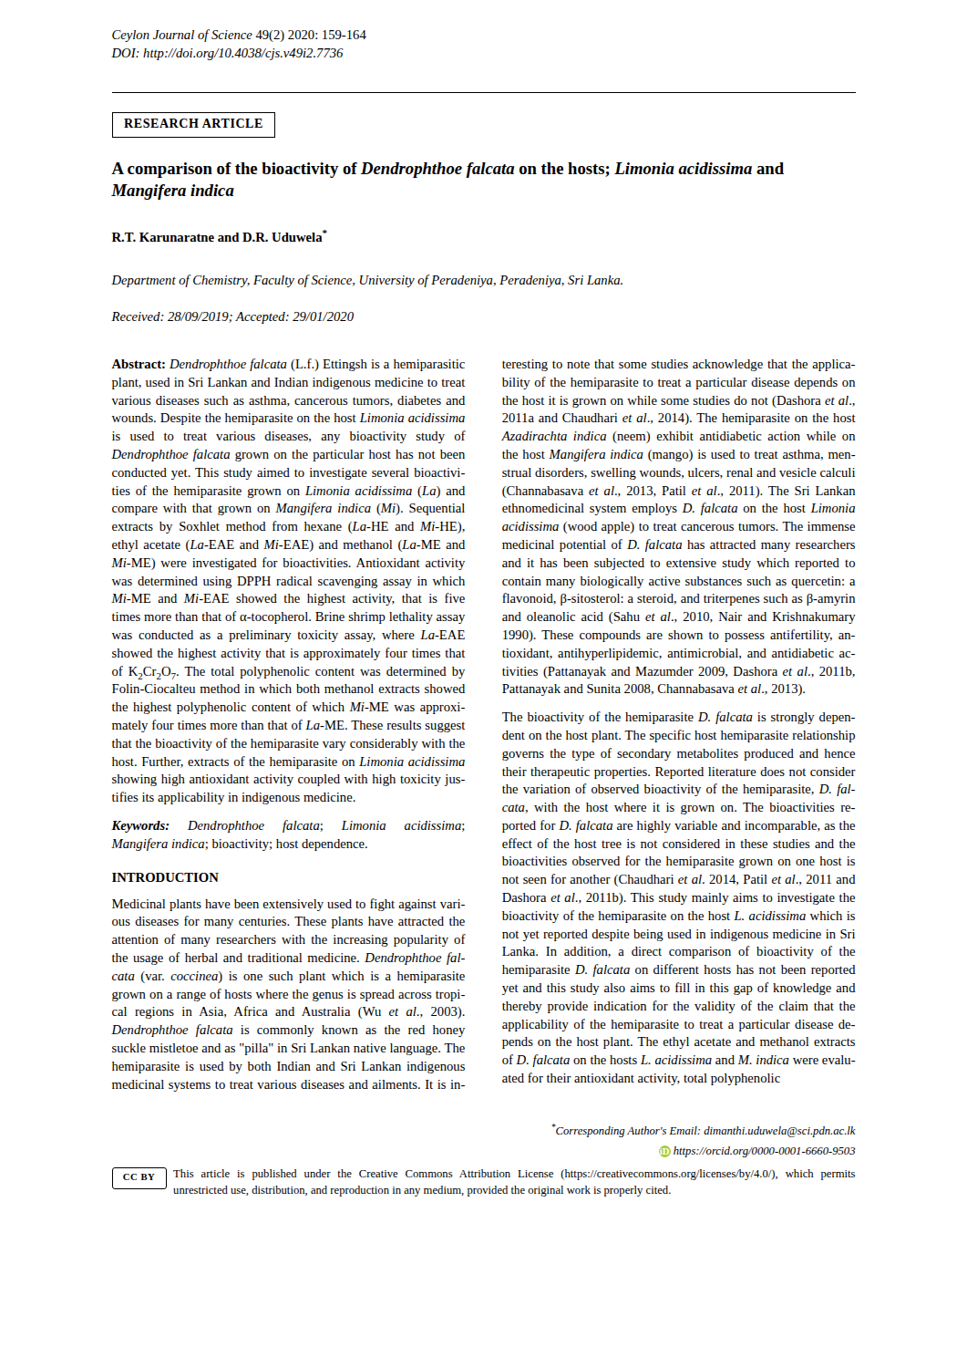Ceylon Journal of Science 49(2) 2020: 159-164
DOI: http://doi.org/10.4038/cjs.v49i2.7736
RESEARCH ARTICLE
A comparison of the bioactivity of Dendrophthoe falcata on the hosts; Limonia acidissima and Mangifera indica
R.T. Karunaratne and D.R. Uduwela*
Department of Chemistry, Faculty of Science, University of Peradeniya, Peradeniya, Sri Lanka.
Received: 28/09/2019; Accepted: 29/01/2020
Abstract: Dendrophthoe falcata (L.f.) Ettingsh is a hemiparasitic plant, used in Sri Lankan and Indian indigenous medicine to treat various diseases such as asthma, cancerous tumors, diabetes and wounds. Despite the hemiparasite on the host Limonia acidissima is used to treat various diseases, any bioactivity study of Dendrophthoe falcata grown on the particular host has not been conducted yet. This study aimed to investigate several bioactivities of the hemiparasite grown on Limonia acidissima (La) and compare with that grown on Mangifera indica (Mi). Sequential extracts by Soxhlet method from hexane (La-HE and Mi-HE), ethyl acetate (La-EAE and Mi-EAE) and methanol (La-ME and Mi-ME) were investigated for bioactivities. Antioxidant activity was determined using DPPH radical scavenging assay in which Mi-ME and Mi-EAE showed the highest activity, that is five times more than that of α-tocopherol. Brine shrimp lethality assay was conducted as a preliminary toxicity assay, where La-EAE showed the highest activity that is approximately four times that of K2Cr2O7. The total polyphenolic content was determined by Folin-Ciocalteu method in which both methanol extracts showed the highest polyphenolic content of which Mi-ME was approximately four times more than that of La-ME. These results suggest that the bioactivity of the hemiparasite vary considerably with the host. Further, extracts of the hemiparasite on Limonia acidissima showing high antioxidant activity coupled with high toxicity justifies its applicability in indigenous medicine.
Keywords: Dendrophthoe falcata; Limonia acidissima; Mangifera indica; bioactivity; host dependence.
INTRODUCTION
Medicinal plants have been extensively used to fight against various diseases for many centuries. These plants have attracted the attention of many researchers with the increasing popularity of the usage of herbal and traditional medicine. Dendrophthoe falcata (var. coccinea) is one such plant which is a hemiparasite grown on a range of hosts where the genus is spread across tropical regions in Asia, Africa and Australia (Wu et al., 2003). Dendrophthoe falcata is commonly known as the red honey suckle mistletoe and as "pilla" in Sri Lankan native language. The hemiparasite is used by both Indian and Sri Lankan indigenous medicinal systems to treat various diseases and ailments. It is interesting to note that some studies acknowledge that the applicability of the hemiparasite to treat a particular disease depends on the host it is grown on while some studies do not (Dashora et al., 2011a and Chaudhari et al., 2014). The hemiparasite on the host Azadirachta indica (neem) exhibit antidiabetic action while on the host Mangifera indica (mango) is used to treat asthma, menstrual disorders, swelling wounds, ulcers, renal and vesicle calculi (Channabasava et al., 2013, Patil et al., 2011). The Sri Lankan ethnomedicinal system employs D. falcata on the host Limonia acidissima (wood apple) to treat cancerous tumors. The immense medicinal potential of D. falcata has attracted many researchers and it has been subjected to extensive study which reported to contain many biologically active substances such as quercetin: a flavonoid, β-sitosterol: a steroid, and triterpenes such as β-amyrin and oleanolic acid (Sahu et al., 2010, Nair and Krishnakumary 1990). These compounds are shown to possess antifertility, antioxidant, antihyperlipidemic, antimicrobial, and antidiabetic activities (Pattanayak and Mazumder 2009, Dashora et al., 2011b, Pattanayak and Sunita 2008, Channabasava et al., 2013).
The bioactivity of the hemiparasite D. falcata is strongly dependent on the host plant. The specific host hemiparasite relationship governs the type of secondary metabolites produced and hence their therapeutic properties. Reported literature does not consider the variation of observed bioactivity of the hemiparasite, D. falcata, with the host where it is grown on. The bioactivities reported for D. falcata are highly variable and incomparable, as the effect of the host tree is not considered in these studies and the bioactivities observed for the hemiparasite grown on one host is not seen for another (Chaudhari et al. 2014, Patil et al., 2011 and Dashora et al., 2011b). This study mainly aims to investigate the bioactivity of the hemiparasite on the host L. acidissima which is not yet reported despite being used in indigenous medicine in Sri Lanka. In addition, a direct comparison of bioactivity of the hemiparasite D. falcata on different hosts has not been reported yet and this study also aims to fill in this gap of knowledge and thereby provide indication for the validity of the claim that the applicability of the hemiparasite to treat a particular disease depends on the host plant. The ethyl acetate and methanol extracts of D. falcata on the hosts L. acidissima and M. indica were evaluated for their antioxidant activity, total polyphenolic
*Corresponding Author's Email: dimanthi.uduwela@sci.pdn.ac.lk
iDhttps://orcid.org/0000-0001-6660-9503
CC BY
This article is published under the Creative Commons Attribution License (https://creativecommons.org/licenses/by/4.0/), which permits unrestricted use, distribution, and reproduction in any medium, provided the original work is properly cited.